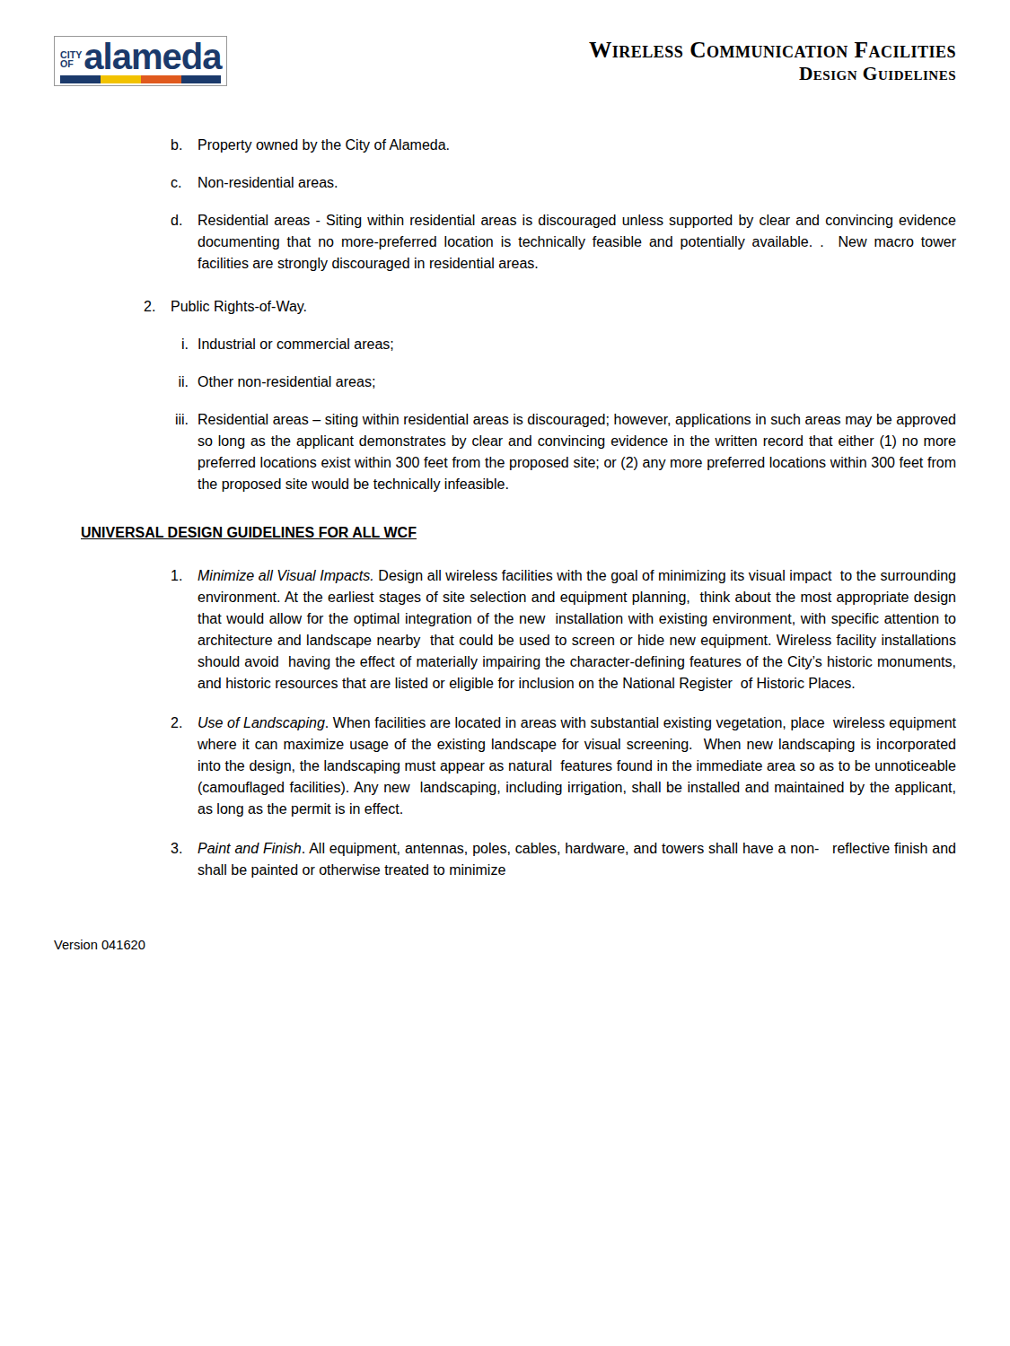CITY
OFalameda
Wireless Communication Facilities
Design Guidelines
b. Property owned by the City of Alameda.
c. Non-residential areas.
d. Residential areas - Siting within residential areas is discouraged unless supported by clear and convincing evidence documenting that no more-preferred location is technically feasible and potentially available. . New macro tower facilities are strongly discouraged in residential areas.
2. Public Rights-of-Way.
i. Industrial or commercial areas;
ii. Other non-residential areas;
iii. Residential areas – siting within residential areas is discouraged; however, applications in such areas may be approved so long as the applicant demonstrates by clear and convincing evidence in the written record that either (1) no more preferred locations exist within 300 feet from the proposed site; or (2) any more preferred locations within 300 feet from the proposed site would be technically infeasible.
UNIVERSAL DESIGN GUIDELINES FOR ALL WCF
1. Minimize all Visual Impacts. Design all wireless facilities with the goal of minimizing its visual impact to the surrounding environment. At the earliest stages of site selection and equipment planning, think about the most appropriate design that would allow for the optimal integration of the new installation with existing environment, with specific attention to architecture and landscape nearby that could be used to screen or hide new equipment. Wireless facility installations should avoid having the effect of materially impairing the character-defining features of the City’s historic monuments, and historic resources that are listed or eligible for inclusion on the National Register of Historic Places.
2. Use of Landscaping. When facilities are located in areas with substantial existing vegetation, place wireless equipment where it can maximize usage of the existing landscape for visual screening. When new landscaping is incorporated into the design, the landscaping must appear as natural features found in the immediate area so as to be unnoticeable (camouflaged facilities). Any new landscaping, including irrigation, shall be installed and maintained by the applicant, as long as the permit is in effect.
3. Paint and Finish. All equipment, antennas, poles, cables, hardware, and towers shall have a non- reflective finish and shall be painted or otherwise treated to minimize
Version 041620